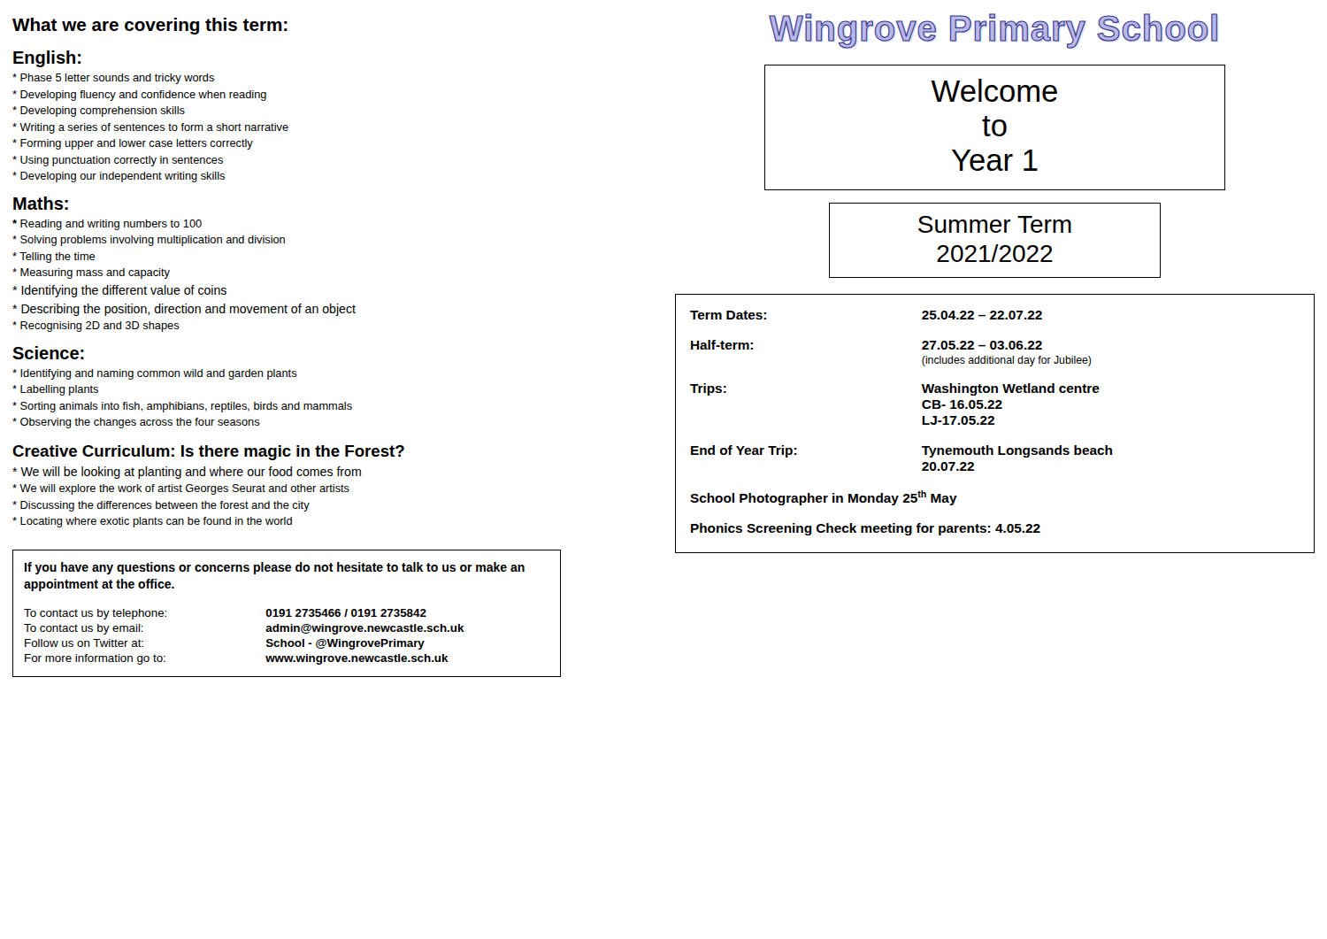What we are covering this term:
English:
Phase 5 letter sounds and tricky words
Developing fluency and confidence when reading
Developing comprehension skills
Writing a series of sentences to form a short narrative
Forming upper and lower case letters correctly
Using punctuation correctly in sentences
Developing our independent writing skills
Maths:
Reading and writing numbers to 100
Solving problems involving multiplication and division
Telling the time
Measuring mass and capacity
Identifying the different value of coins
Describing the position, direction and movement of an object
Recognising 2D and 3D shapes
Science:
Identifying and naming common wild and garden plants
Labelling plants
Sorting animals into fish, amphibians, reptiles, birds and mammals
Observing the changes across the four seasons
Creative Curriculum: Is there magic in the Forest?
We will be looking at planting and where our food comes from
We will explore the work of artist Georges Seurat and other artists
Discussing the differences between the forest and the city
Locating where exotic plants can be found in the world
If you have any questions or concerns please do not hesitate to talk to us or make an appointment at the office.
| To contact us by telephone: | 0191 2735466 / 0191 2735842 |
| To contact us by email: | admin@wingrove.newcastle.sch.uk |
| Follow us on Twitter at: | School - @WingrovePrimary |
| For more information go to: | www.wingrove.newcastle.sch.uk |
Wingrove Primary School
Welcome
to
Year 1
Summer Term
2021/2022
| Term Dates: | 25.04.22 – 22.07.22 |
| Half-term: | 27.05.22 – 03.06.22 (includes additional day for Jubilee) |
| Trips: | Washington Wetland centre CB- 16.05.22 LJ-17.05.22 |
| End of Year Trip: | Tynemouth Longsands beach 20.07.22 |
School Photographer in Monday 25th May
Phonics Screening Check meeting for parents: 4.05.22